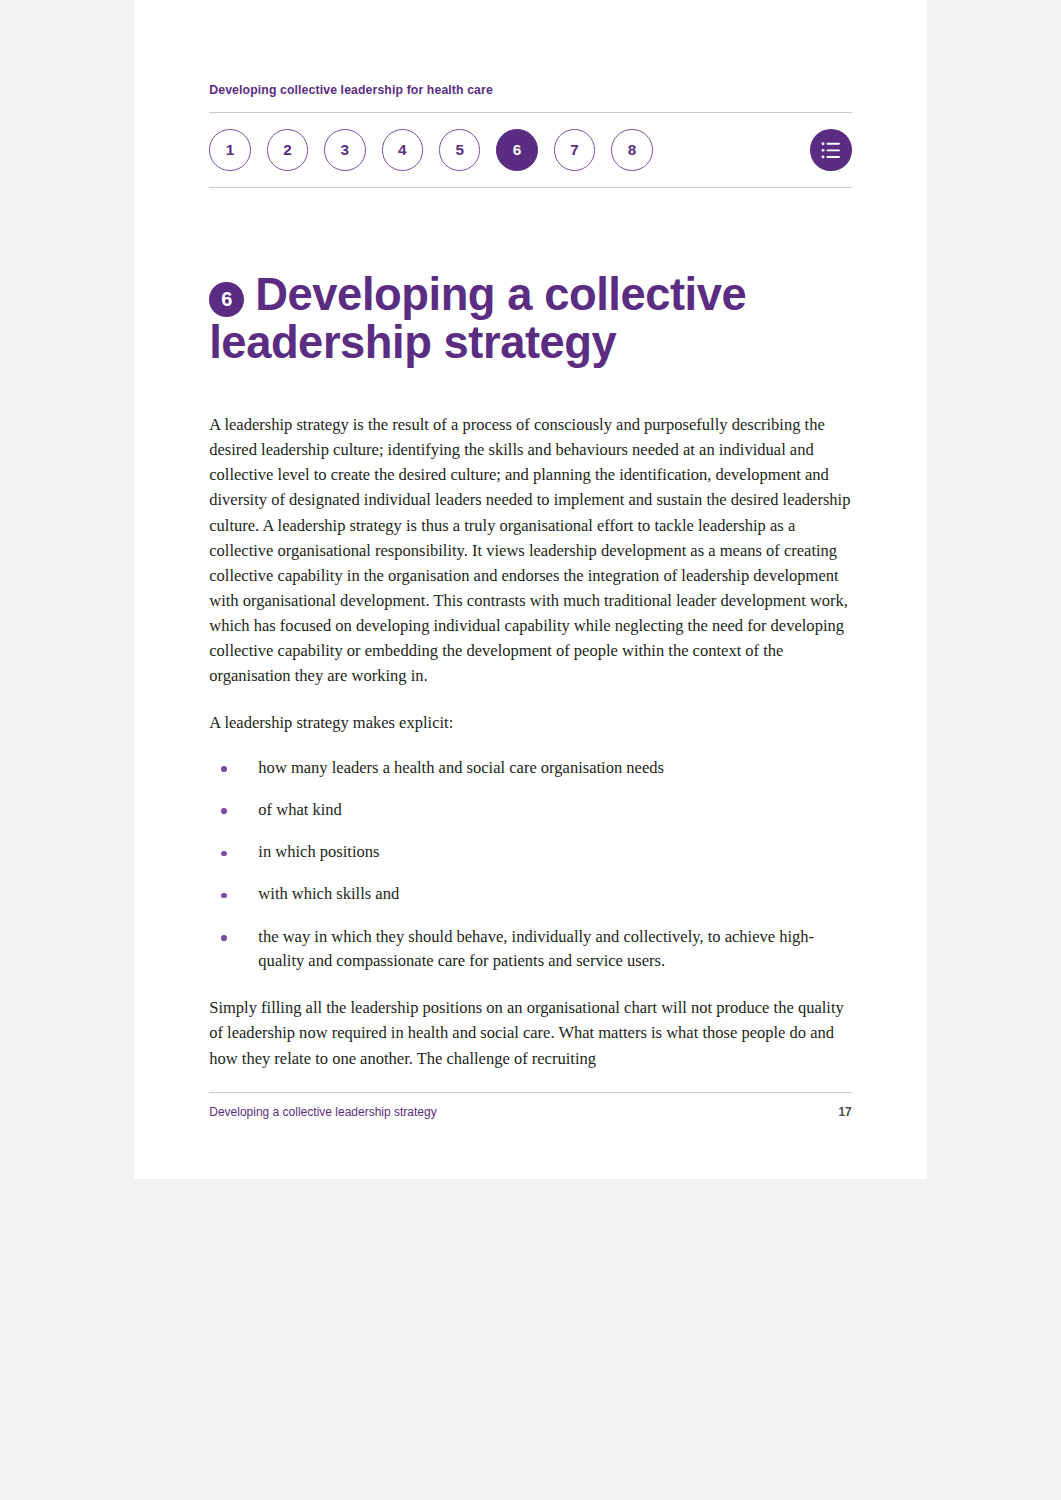Developing collective leadership for health care
1 2 3 4 5 6 7 8
6 Developing a collective leadership strategy
A leadership strategy is the result of a process of consciously and purposefully describing the desired leadership culture; identifying the skills and behaviours needed at an individual and collective level to create the desired culture; and planning the identification, development and diversity of designated individual leaders needed to implement and sustain the desired leadership culture. A leadership strategy is thus a truly organisational effort to tackle leadership as a collective organisational responsibility. It views leadership development as a means of creating collective capability in the organisation and endorses the integration of leadership development with organisational development. This contrasts with much traditional leader development work, which has focused on developing individual capability while neglecting the need for developing collective capability or embedding the development of people within the context of the organisation they are working in.
A leadership strategy makes explicit:
how many leaders a health and social care organisation needs
of what kind
in which positions
with which skills and
the way in which they should behave, individually and collectively, to achieve high-quality and compassionate care for patients and service users.
Simply filling all the leadership positions on an organisational chart will not produce the quality of leadership now required in health and social care. What matters is what those people do and how they relate to one another. The challenge of recruiting
Developing a collective leadership strategy 17